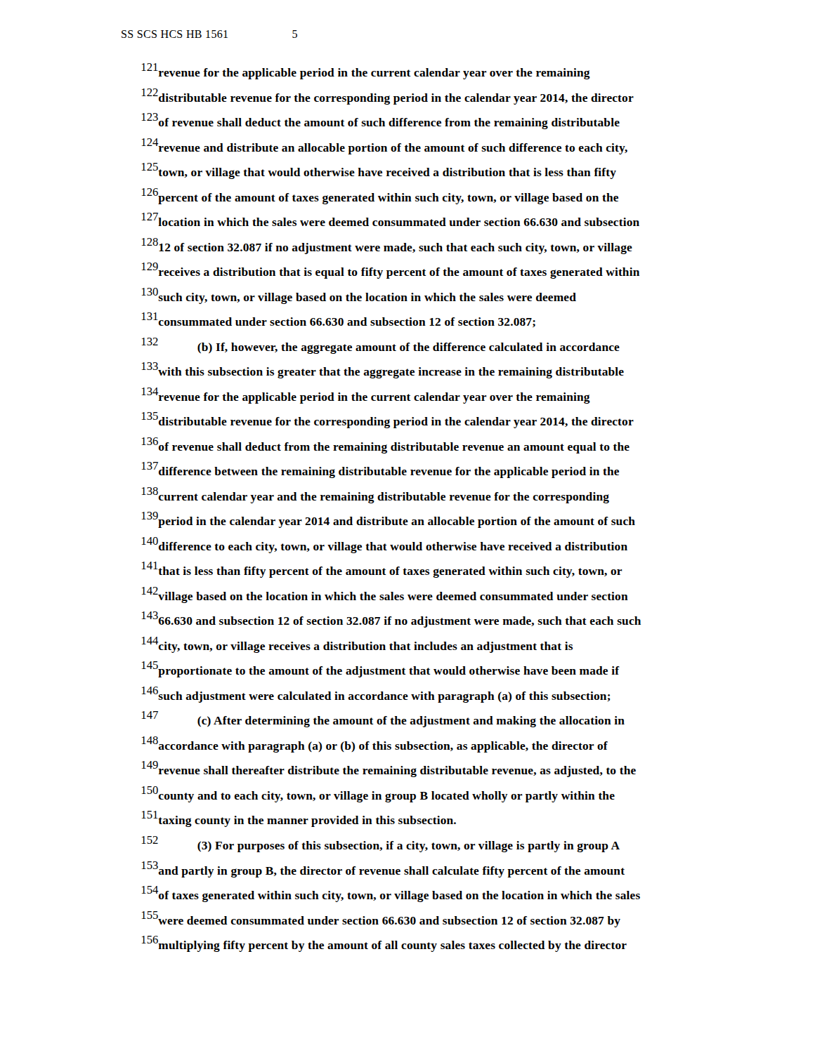SS SCS HCS HB 1561 5
| 121 | revenue for the applicable period in the current calendar year over the remaining |
| 122 | distributable revenue for the corresponding period in the calendar year 2014, the director |
| 123 | of revenue shall deduct the amount of such difference from the remaining distributable |
| 124 | revenue and distribute an allocable portion of the amount of such difference to each city, |
| 125 | town, or village that would otherwise have received a distribution that is less than fifty |
| 126 | percent of the amount of taxes generated within such city, town, or village based on the |
| 127 | location in which the sales were deemed consummated under section 66.630 and subsection |
| 128 | 12 of section 32.087 if no adjustment were made, such that each such city, town, or village |
| 129 | receives a distribution that is equal to fifty percent of the amount of taxes generated within |
| 130 | such city, town, or village based on the location in which the sales were deemed |
| 131 | consummated under section 66.630 and subsection 12 of section 32.087; |
| 132 | (b) If, however, the aggregate amount of the difference calculated in accordance |
| 133 | with this subsection is greater that the aggregate increase in the remaining distributable |
| 134 | revenue for the applicable period in the current calendar year over the remaining |
| 135 | distributable revenue for the corresponding period in the calendar year 2014, the director |
| 136 | of revenue shall deduct from the remaining distributable revenue an amount equal to the |
| 137 | difference between the remaining distributable revenue for the applicable period in the |
| 138 | current calendar year and the remaining distributable revenue for the corresponding |
| 139 | period in the calendar year 2014 and distribute an allocable portion of the amount of such |
| 140 | difference to each city, town, or village that would otherwise have received a distribution |
| 141 | that is less than fifty percent of the amount of taxes generated within such city, town, or |
| 142 | village based on the location in which the sales were deemed consummated under section |
| 143 | 66.630 and subsection 12 of section 32.087 if no adjustment were made, such that each such |
| 144 | city, town, or village receives a distribution that includes an adjustment that is |
| 145 | proportionate to the amount of the adjustment that would otherwise have been made if |
| 146 | such adjustment were calculated in accordance with paragraph (a) of this subsection; |
| 147 | (c) After determining the amount of the adjustment and making the allocation in |
| 148 | accordance with paragraph (a) or (b) of this subsection, as applicable, the director of |
| 149 | revenue shall thereafter distribute the remaining distributable revenue, as adjusted, to the |
| 150 | county and to each city, town, or village in group B located wholly or partly within the |
| 151 | taxing county in the manner provided in this subsection. |
| 152 | (3) For purposes of this subsection, if a city, town, or village is partly in group A |
| 153 | and partly in group B, the director of revenue shall calculate fifty percent of the amount |
| 154 | of taxes generated within such city, town, or village based on the location in which the sales |
| 155 | were deemed consummated under section 66.630 and subsection 12 of section 32.087 by |
| 156 | multiplying fifty percent by the amount of all county sales taxes collected by the director |